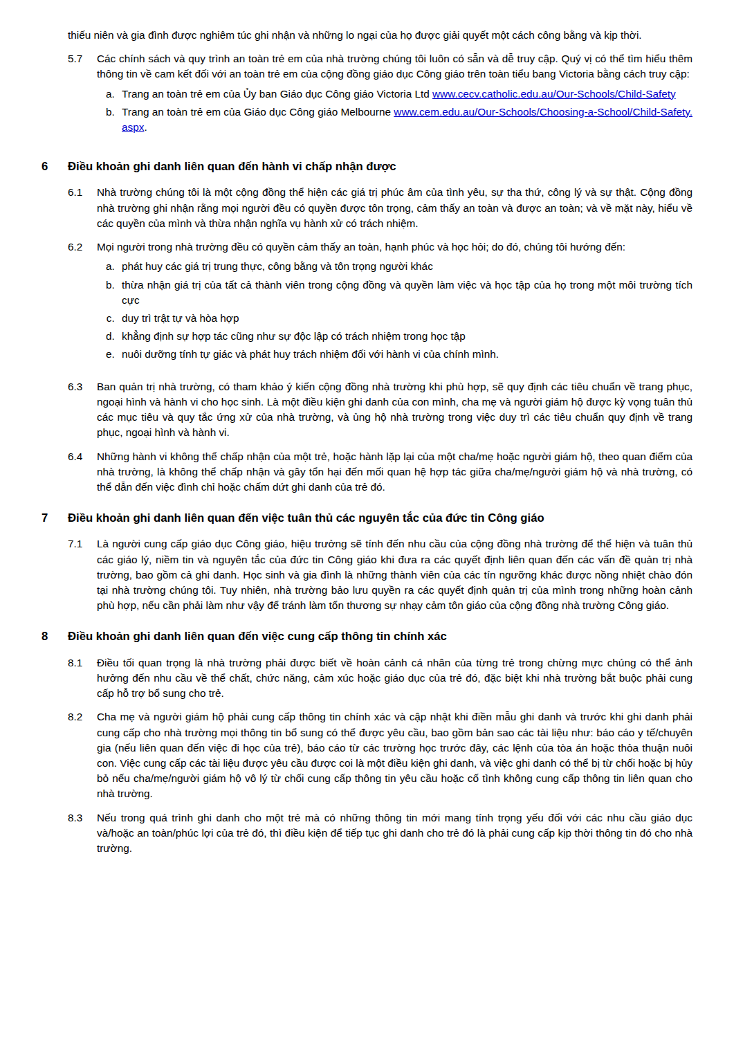thiếu niên và gia đình được nghiêm túc ghi nhận và những lo ngại của họ được giải quyết một cách công bằng và kịp thời.
5.7
Các chính sách và quy trình an toàn trẻ em của nhà trường chúng tôi luôn có sẵn và dễ truy cập. Quý vị có thể tìm hiểu thêm thông tin về cam kết đối với an toàn trẻ em của cộng đồng giáo dục Công giáo trên toàn tiểu bang Victoria bằng cách truy cập:
Trang an toàn trẻ em của Ủy ban Giáo dục Công giáo Victoria Ltd www.cecv.catholic.edu.au/Our-Schools/Child-Safety
Trang an toàn trẻ em của Giáo dục Công giáo Melbourne www.cem.edu.au/Our-Schools/Choosing-a-School/Child-Safety.aspx.
6 Điều khoản ghi danh liên quan đến hành vi chấp nhận được
6.1
Nhà trường chúng tôi là một cộng đồng thể hiện các giá trị phúc âm của tình yêu, sự tha thứ, công lý và sự thật. Cộng đồng nhà trường ghi nhận rằng mọi người đều có quyền được tôn trọng, cảm thấy an toàn và được an toàn; và về mặt này, hiểu về các quyền của mình và thừa nhận nghĩa vụ hành xử có trách nhiệm.
6.2
Mọi người trong nhà trường đều có quyền cảm thấy an toàn, hạnh phúc và học hỏi; do đó, chúng tôi hướng đến:
phát huy các giá trị trung thực, công bằng và tôn trọng người khác
thừa nhận giá trị của tất cả thành viên trong cộng đồng và quyền làm việc và học tập của họ trong một môi trường tích cực
duy trì trật tự và hòa hợp
khẳng định sự hợp tác cũng như sự độc lập có trách nhiệm trong học tập
nuôi dưỡng tính tự giác và phát huy trách nhiệm đối với hành vi của chính mình.
6.3
Ban quản trị nhà trường, có tham khảo ý kiến cộng đồng nhà trường khi phù hợp, sẽ quy định các tiêu chuẩn về trang phục, ngoại hình và hành vi cho học sinh. Là một điều kiện ghi danh của con mình, cha mẹ và người giám hộ được kỳ vọng tuân thủ các mục tiêu và quy tắc ứng xử của nhà trường, và ủng hộ nhà trường trong việc duy trì các tiêu chuẩn quy định về trang phục, ngoại hình và hành vi.
6.4
Những hành vi không thể chấp nhận của một trẻ, hoặc hành lặp lại của một cha/mẹ hoặc người giám hộ, theo quan điểm của nhà trường, là không thể chấp nhận và gây tổn hại đến mối quan hệ hợp tác giữa cha/mẹ/người giám hộ và nhà trường, có thể dẫn đến việc đình chỉ hoặc chấm dứt ghi danh của trẻ đó.
7 Điều khoản ghi danh liên quan đến việc tuân thủ các nguyên tắc của đức tin Công giáo
7.1
Là người cung cấp giáo dục Công giáo, hiệu trưởng sẽ tính đến nhu cầu của cộng đồng nhà trường để thể hiện và tuân thủ các giáo lý, niềm tin và nguyên tắc của đức tin Công giáo khi đưa ra các quyết định liên quan đến các vấn đề quản trị nhà trường, bao gồm cả ghi danh. Học sinh và gia đình là những thành viên của các tín ngưỡng khác được nồng nhiệt chào đón tại nhà trường chúng tôi. Tuy nhiên, nhà trường bảo lưu quyền ra các quyết định quản trị của mình trong những hoàn cảnh phù hợp, nếu cần phải làm như vậy để tránh làm tổn thương sự nhạy cảm tôn giáo của cộng đồng nhà trường Công giáo.
8 Điều khoản ghi danh liên quan đến việc cung cấp thông tin chính xác
8.1
Điều tối quan trọng là nhà trường phải được biết về hoàn cảnh cá nhân của từng trẻ trong chừng mực chúng có thể ảnh hưởng đến nhu cầu về thể chất, chức năng, cảm xúc hoặc giáo dục của trẻ đó, đặc biệt khi nhà trường bắt buộc phải cung cấp hỗ trợ bổ sung cho trẻ.
8.2
Cha mẹ và người giám hộ phải cung cấp thông tin chính xác và cập nhật khi điền mẫu ghi danh và trước khi ghi danh phải cung cấp cho nhà trường mọi thông tin bổ sung có thể được yêu cầu, bao gồm bản sao các tài liệu như: báo cáo y tế/chuyên gia (nếu liên quan đến việc đi học của trẻ), báo cáo từ các trường học trước đây, các lệnh của tòa án hoặc thỏa thuận nuôi con. Việc cung cấp các tài liệu được yêu cầu được coi là một điều kiện ghi danh, và việc ghi danh có thể bị từ chối hoặc bị hủy bỏ nếu cha/mẹ/người giám hộ vô lý từ chối cung cấp thông tin yêu cầu hoặc cố tình không cung cấp thông tin liên quan cho nhà trường.
8.3
Nếu trong quá trình ghi danh cho một trẻ mà có những thông tin mới mang tính trọng yếu đối với các nhu cầu giáo dục và/hoặc an toàn/phúc lợi của trẻ đó, thì điều kiện để tiếp tục ghi danh cho trẻ đó là phải cung cấp kịp thời thông tin đó cho nhà trường.